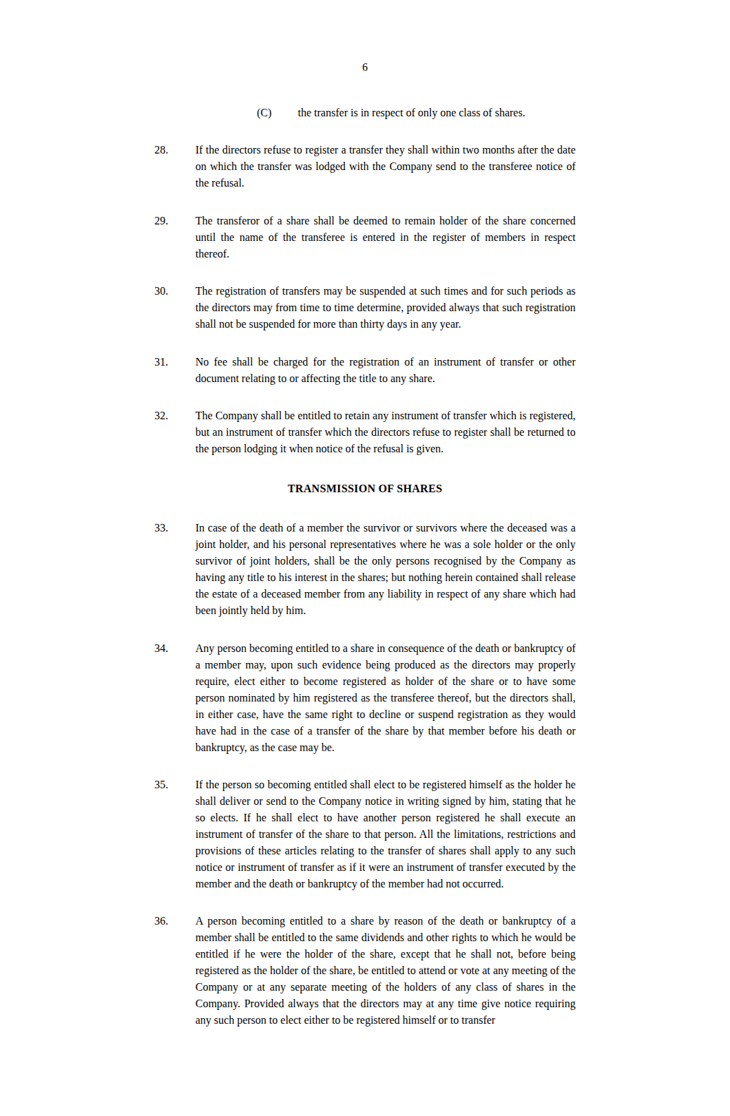6
(C)
the transfer is in respect of only one class of shares.
28.
If the directors refuse to register a transfer they shall within two months after the date on which the transfer was lodged with the Company send to the transferee notice of the refusal.
29.
The transferor of a share shall be deemed to remain holder of the share concerned until the name of the transferee is entered in the register of members in respect thereof.
30.
The registration of transfers may be suspended at such times and for such periods as the directors may from time to time determine, provided always that such registration shall not be suspended for more than thirty days in any year.
31.
No fee shall be charged for the registration of an instrument of transfer or other document relating to or affecting the title to any share.
32.
The Company shall be entitled to retain any instrument of transfer which is registered, but an instrument of transfer which the directors refuse to register shall be returned to the person lodging it when notice of the refusal is given.
TRANSMISSION OF SHARES
33.
In case of the death of a member the survivor or survivors where the deceased was a joint holder, and his personal representatives where he was a sole holder or the only survivor of joint holders, shall be the only persons recognised by the Company as having any title to his interest in the shares; but nothing herein contained shall release the estate of a deceased member from any liability in respect of any share which had been jointly held by him.
34.
Any person becoming entitled to a share in consequence of the death or bankruptcy of a member may, upon such evidence being produced as the directors may properly require, elect either to become registered as holder of the share or to have some person nominated by him registered as the transferee thereof, but the directors shall, in either case, have the same right to decline or suspend registration as they would have had in the case of a transfer of the share by that member before his death or bankruptcy, as the case may be.
35.
If the person so becoming entitled shall elect to be registered himself as the holder he shall deliver or send to the Company notice in writing signed by him, stating that he so elects. If he shall elect to have another person registered he shall execute an instrument of transfer of the share to that person. All the limitations, restrictions and provisions of these articles relating to the transfer of shares shall apply to any such notice or instrument of transfer as if it were an instrument of transfer executed by the member and the death or bankruptcy of the member had not occurred.
36.
A person becoming entitled to a share by reason of the death or bankruptcy of a member shall be entitled to the same dividends and other rights to which he would be entitled if he were the holder of the share, except that he shall not, before being registered as the holder of the share, be entitled to attend or vote at any meeting of the Company or at any separate meeting of the holders of any class of shares in the Company. Provided always that the directors may at any time give notice requiring any such person to elect either to be registered himself or to transfer